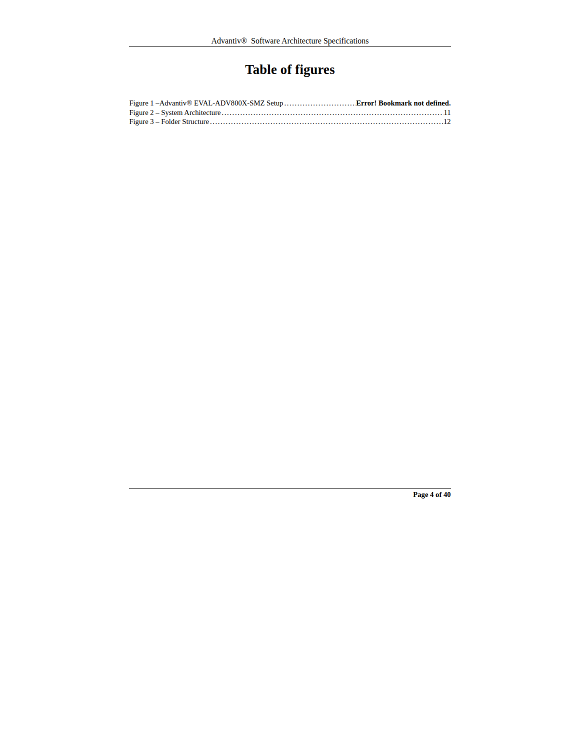Advantiv® Software Architecture Specifications
Table of figures
Figure 1 –Advantiv® EVAL-ADV800X-SMZ Setup ........................................................... Error! Bookmark not defined.
Figure 2 – System Architecture ................................................................................................................................. 11
Figure 3 – Folder Structure ..................................................................................................................................... 12
Page 4 of 40